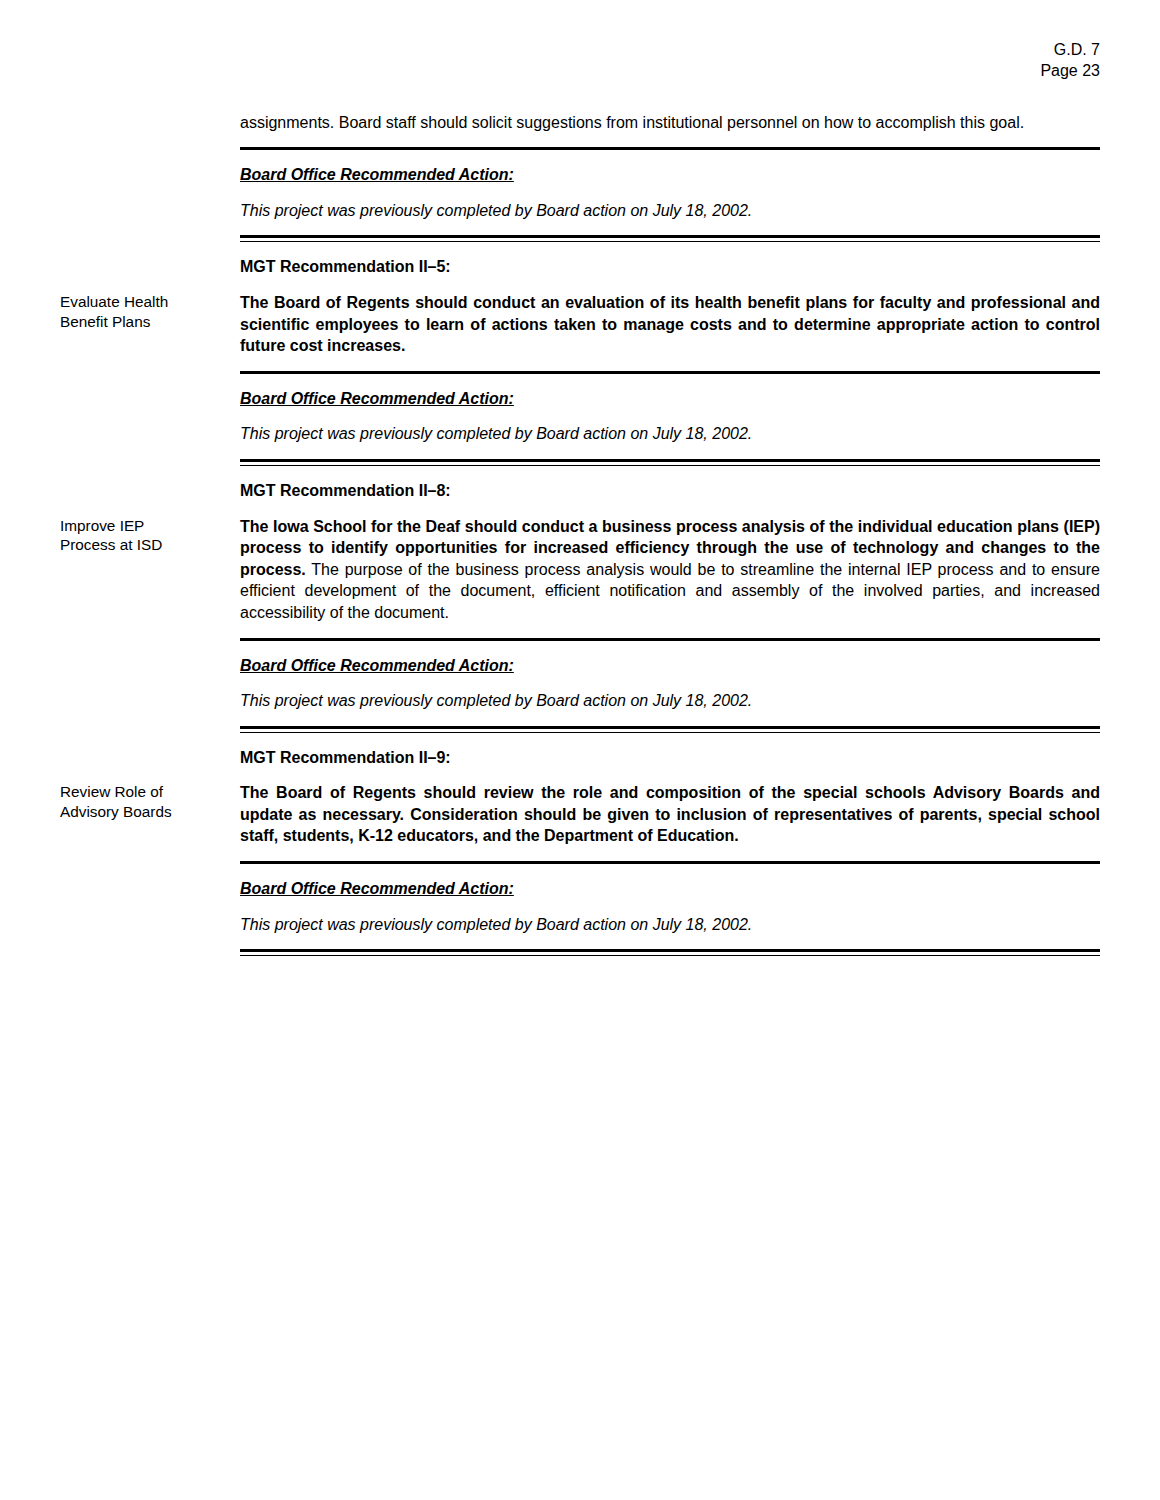G.D. 7
Page 23
assignments. Board staff should solicit suggestions from institutional personnel on how to accomplish this goal.
Board Office Recommended Action:
This project was previously completed by Board action on July 18, 2002.
MGT Recommendation II–5:
Evaluate Health
Benefit Plans
The Board of Regents should conduct an evaluation of its health benefit plans for faculty and professional and scientific employees to learn of actions taken to manage costs and to determine appropriate action to control future cost increases.
Board Office Recommended Action:
This project was previously completed by Board action on July 18, 2002.
MGT Recommendation II–8:
Improve IEP
Process at ISD
The Iowa School for the Deaf should conduct a business process analysis of the individual education plans (IEP) process to identify opportunities for increased efficiency through the use of technology and changes to the process. The purpose of the business process analysis would be to streamline the internal IEP process and to ensure efficient development of the document, efficient notification and assembly of the involved parties, and increased accessibility of the document.
Board Office Recommended Action:
This project was previously completed by Board action on July 18, 2002.
MGT Recommendation II–9:
Review Role of
Advisory Boards
The Board of Regents should review the role and composition of the special schools Advisory Boards and update as necessary. Consideration should be given to inclusion of representatives of parents, special school staff, students, K-12 educators, and the Department of Education.
Board Office Recommended Action:
This project was previously completed by Board action on July 18, 2002.